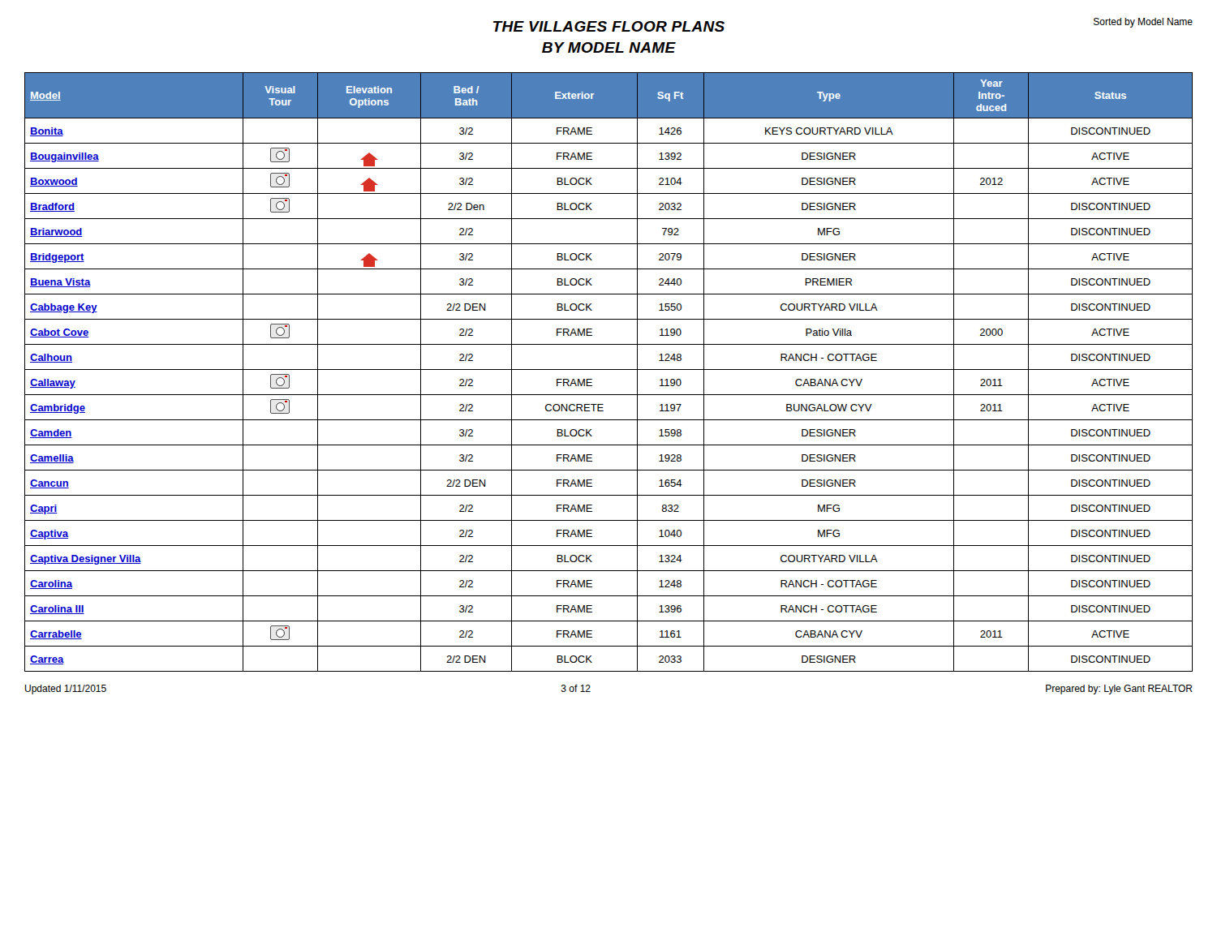Sorted by Model Name
THE VILLAGES FLOOR PLANS
BY MODEL NAME
| Model | Visual Tour | Elevation Options | Bed / Bath | Exterior | Sq Ft | Type | Year Intro- duced | Status |
| --- | --- | --- | --- | --- | --- | --- | --- | --- |
| Bonita | | | 3/2 | FRAME | 1426 | KEYS COURTYARD VILLA | | DISCONTINUED |
| Bougainvillea | | | 3/2 | FRAME | 1392 | DESIGNER | | ACTIVE |
| Boxwood | | | 3/2 | BLOCK | 2104 | DESIGNER | 2012 | ACTIVE |
| Bradford | | | 2/2 Den | BLOCK | 2032 | DESIGNER | | DISCONTINUED |
| Briarwood | | | 2/2 | | 792 | MFG | | DISCONTINUED |
| Bridgeport | | | 3/2 | BLOCK | 2079 | DESIGNER | | ACTIVE |
| Buena Vista | | | 3/2 | BLOCK | 2440 | PREMIER | | DISCONTINUED |
| Cabbage Key | | | 2/2 DEN | BLOCK | 1550 | COURTYARD VILLA | | DISCONTINUED |
| Cabot Cove | | | 2/2 | FRAME | 1190 | Patio Villa | 2000 | ACTIVE |
| Calhoun | | | 2/2 | | 1248 | RANCH - COTTAGE | | DISCONTINUED |
| Callaway | | | 2/2 | FRAME | 1190 | CABANA CYV | 2011 | ACTIVE |
| Cambridge | | | 2/2 | CONCRETE | 1197 | BUNGALOW CYV | 2011 | ACTIVE |
| Camden | | | 3/2 | BLOCK | 1598 | DESIGNER | | DISCONTINUED |
| Camellia | | | 3/2 | FRAME | 1928 | DESIGNER | | DISCONTINUED |
| Cancun | | | 2/2 DEN | FRAME | 1654 | DESIGNER | | DISCONTINUED |
| Capri | | | 2/2 | FRAME | 832 | MFG | | DISCONTINUED |
| Captiva | | | 2/2 | FRAME | 1040 | MFG | | DISCONTINUED |
| Captiva Designer Villa | | | 2/2 | BLOCK | 1324 | COURTYARD VILLA | | DISCONTINUED |
| Carolina | | | 2/2 | FRAME | 1248 | RANCH - COTTAGE | | DISCONTINUED |
| Carolina III | | | 3/2 | FRAME | 1396 | RANCH - COTTAGE | | DISCONTINUED |
| Carrabelle | | | 2/2 | FRAME | 1161 | CABANA CYV | 2011 | ACTIVE |
| Carrea | | | 2/2 DEN | BLOCK | 2033 | DESIGNER | | DISCONTINUED |
Updated 1/11/2015
3 of 12
Prepared by: Lyle Gant REALTOR